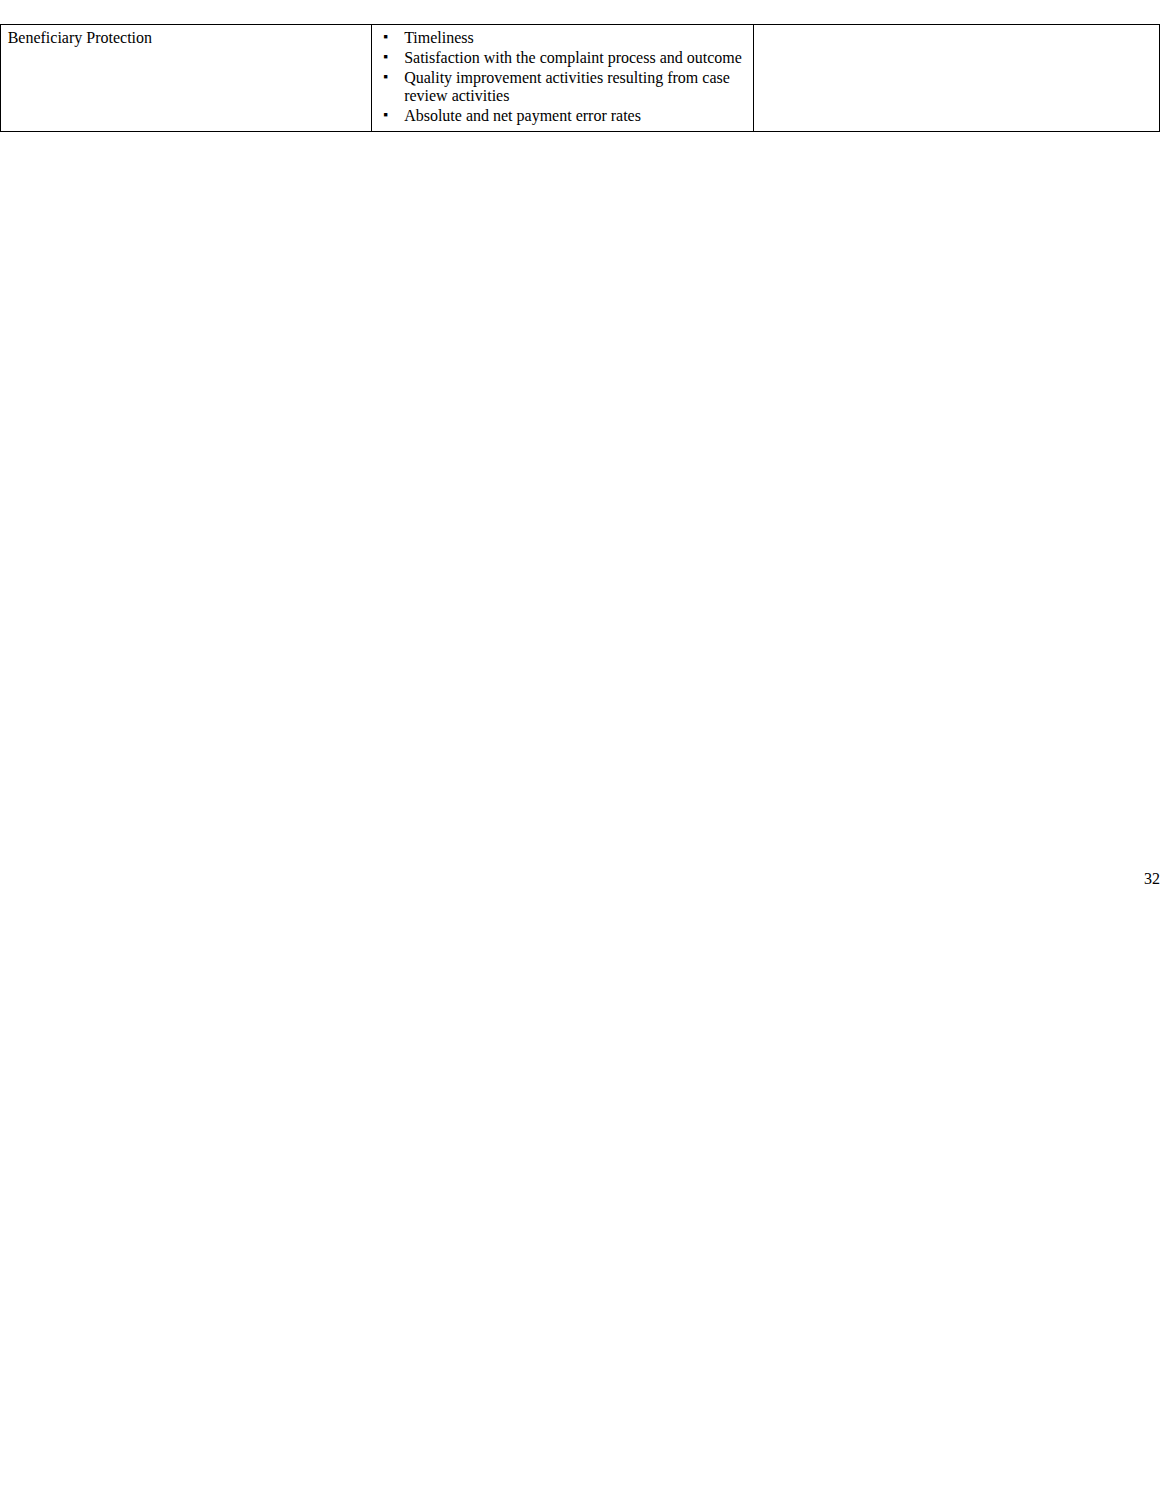| Beneficiary Protection | Timeliness Satisfaction with the complaint process and outcome Quality improvement activities resulting from case review activities Absolute and net payment error rates | |
32